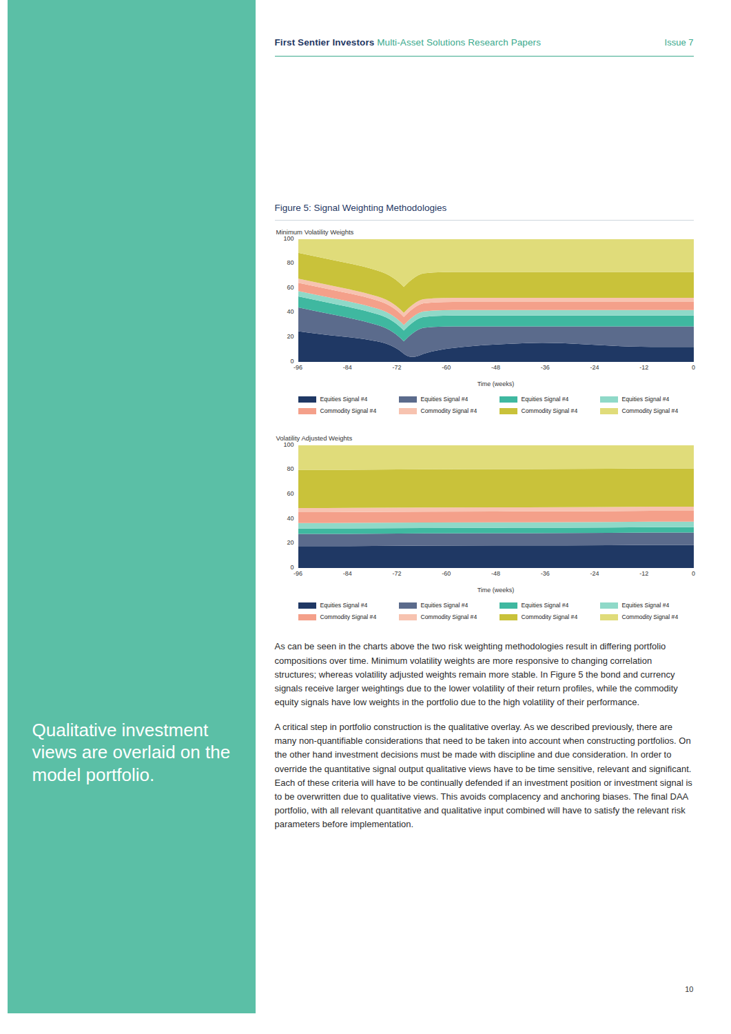Qualitative investment views are overlaid on the model portfolio.
First Sentier Investors Multi-Asset Solutions Research Papers
Issue 7
Figure 5: Signal Weighting Methodologies
Minimum Volatility Weights
100 80 60 40 20 0
-96 -84 -72 -60 -48 -36 -24 -12 0
Time (weeks)
Equities Signal #4
Equities Signal #4
Equities Signal #4
Equities Signal #4
Commodity Signal #4
Commodity Signal #4
Commodity Signal #4
Commodity Signal #4
Volatility Adjusted Weights
100 80 60 40 20 0
-96 -84 -72 -60 -48 -36 -24 -12 0
Time (weeks)
Equities Signal #4
Equities Signal #4
Equities Signal #4
Equities Signal #4
Commodity Signal #4
Commodity Signal #4
Commodity Signal #4
Commodity Signal #4
As can be seen in the charts above the two risk weighting methodologies result in differing portfolio compositions over time. Minimum volatility weights are more responsive to changing correlation structures; whereas volatility adjusted weights remain more stable. In Figure 5 the bond and currency signals receive larger weightings due to the lower volatility of their return profiles, while the commodity equity signals have low weights in the portfolio due to the high volatility of their performance.
A critical step in portfolio construction is the qualitative overlay. As we described previously, there are many non-quantifiable considerations that need to be taken into account when constructing portfolios. On the other hand investment decisions must be made with discipline and due consideration. In order to override the quantitative signal output qualitative views have to be time sensitive, relevant and significant. Each of these criteria will have to be continually defended if an investment position or investment signal is to be overwritten due to qualitative views. This avoids complacency and anchoring biases. The final DAA portfolio, with all relevant quantitative and qualitative input combined will have to satisfy the relevant risk parameters before implementation.
10